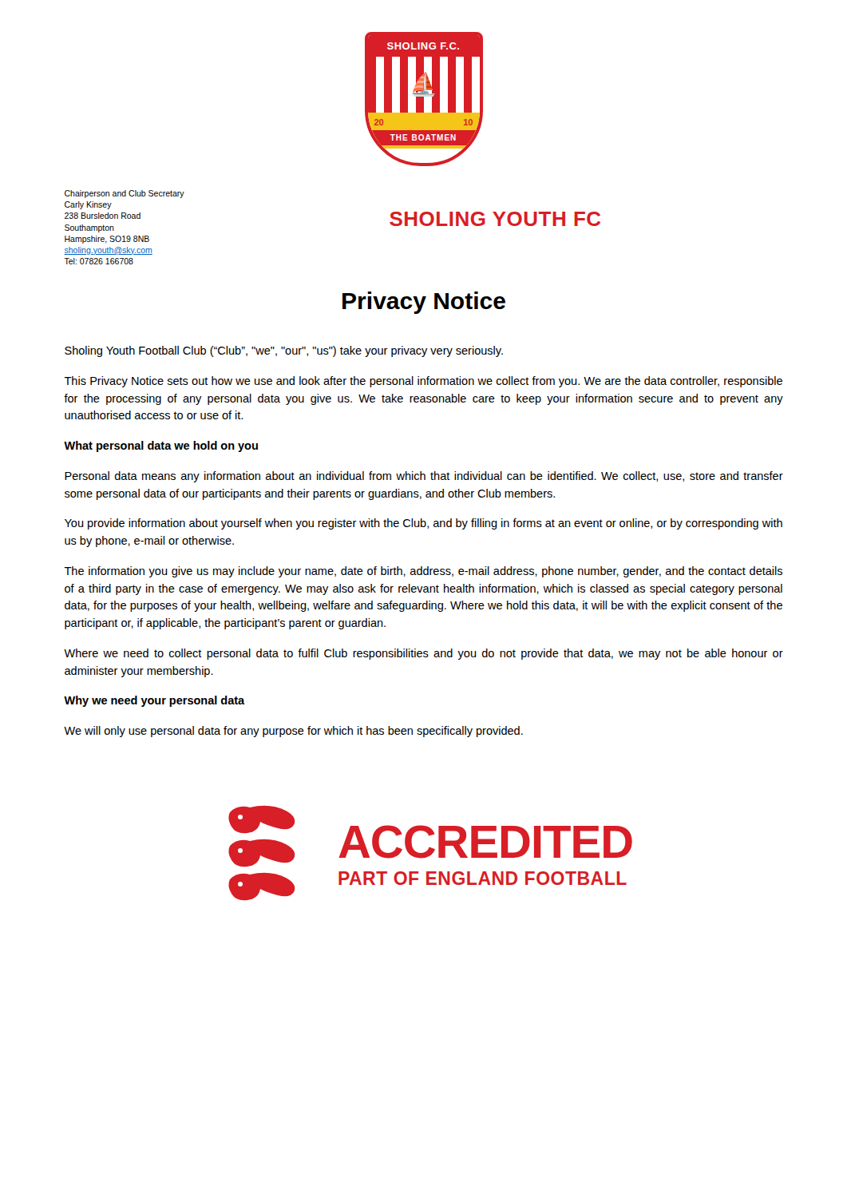SHOLING F.C.
⛵
20 10
THE BOATMEN
Chairperson and Club Secretary
Carly Kinsey
238 Bursledon Road
Southampton
Hampshire, SO19 8NB
sholing.youth@sky.com
Tel: 07826 166708
SHOLING YOUTH FC
Privacy Notice
Sholing Youth Football Club (“Club”, "we", "our", "us") take your privacy very seriously.
This Privacy Notice sets out how we use and look after the personal information we collect from you. We are the data controller, responsible for the processing of any personal data you give us. We take reasonable care to keep your information secure and to prevent any unauthorised access to or use of it.
What personal data we hold on you
Personal data means any information about an individual from which that individual can be identified. We collect, use, store and transfer some personal data of our participants and their parents or guardians, and other Club members.
You provide information about yourself when you register with the Club, and by filling in forms at an event or online, or by corresponding with us by phone, e-mail or otherwise.
The information you give us may include your name, date of birth, address, e-mail address, phone number, gender, and the contact details of a third party in the case of emergency. We may also ask for relevant health information, which is classed as special category personal data, for the purposes of your health, wellbeing, welfare and safeguarding. Where we hold this data, it will be with the explicit consent of the participant or, if applicable, the participant’s parent or guardian.
Where we need to collect personal data to fulfil Club responsibilities and you do not provide that data, we may not be able honour or administer your membership.
Why we need your personal data
We will only use personal data for any purpose for which it has been specifically provided.
ACCREDITED
PART OF ENGLAND FOOTBALL